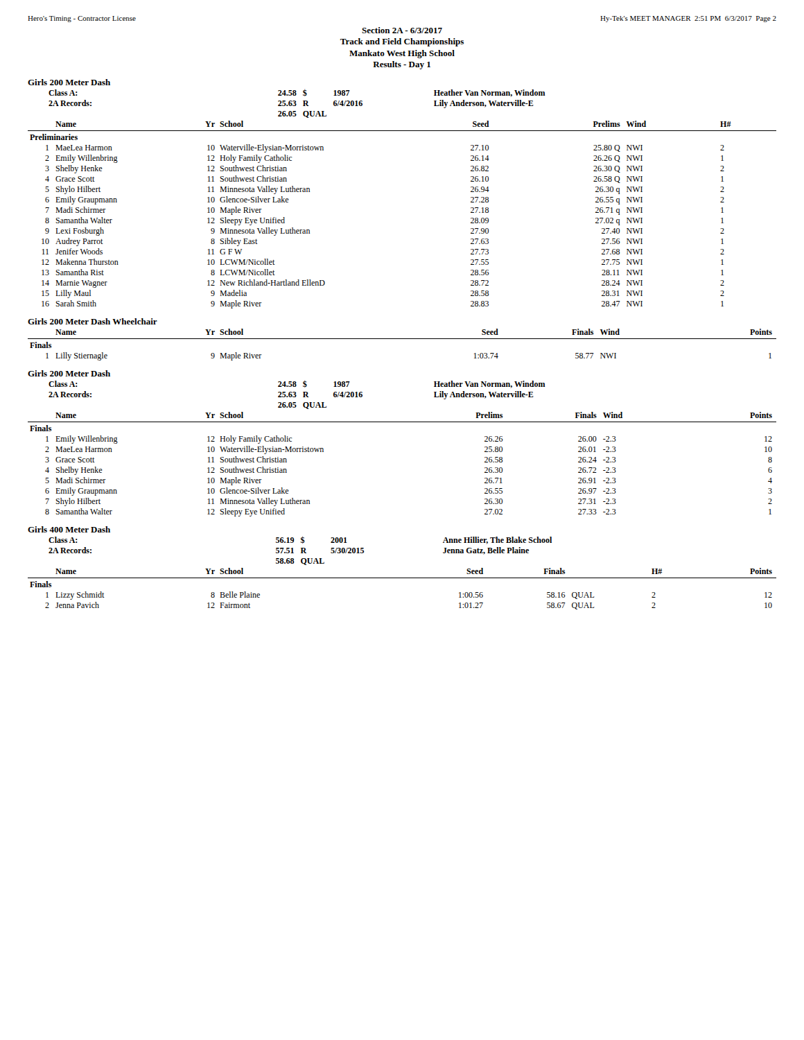Hero's Timing - Contractor License Hy-Tek's MEET MANAGER 2:51 PM 6/3/2017 Page 2
Section 2A - 6/3/2017
Track and Field Championships
Mankato West High School
Results - Day 1
Girls 200 Meter Dash
| Class A: | 24.58 | $ | 1987 | Heather Van Norman, Windom |
| 2A Records: | 25.63 | R | 6/4/2016 | Lily Anderson, Waterville-E |
| | 26.05 | QUAL |
| | Name | Yr | School | Seed | Prelims | Wind | H# |
| Preliminaries |
| 1 | MaeLea Harmon | 10 | Waterville-Elysian-Morristown | 27.10 | 25.80 Q | NWI | 2 |
| 2 | Emily Willenbring | 12 | Holy Family Catholic | 26.14 | 26.26 Q | NWI | 1 |
| 3 | Shelby Henke | 12 | Southwest Christian | 26.82 | 26.30 Q | NWI | 2 |
| 4 | Grace Scott | 11 | Southwest Christian | 26.10 | 26.58 Q | NWI | 1 |
| 5 | Shylo Hilbert | 11 | Minnesota Valley Lutheran | 26.94 | 26.30 q | NWI | 2 |
| 6 | Emily Graupmann | 10 | Glencoe-Silver Lake | 27.28 | 26.55 q | NWI | 2 |
| 7 | Madi Schirmer | 10 | Maple River | 27.18 | 26.71 q | NWI | 1 |
| 8 | Samantha Walter | 12 | Sleepy Eye Unified | 28.09 | 27.02 q | NWI | 1 |
| 9 | Lexi Fosburgh | 9 | Minnesota Valley Lutheran | 27.90 | 27.40 | NWI | 2 |
| 10 | Audrey Parrot | 8 | Sibley East | 27.63 | 27.56 | NWI | 1 |
| 11 | Jenifer Woods | 11 | G F W | 27.73 | 27.68 | NWI | 2 |
| 12 | Makenna Thurston | 10 | LCWM/Nicollet | 27.55 | 27.75 | NWI | 1 |
| 13 | Samantha Rist | 8 | LCWM/Nicollet | 28.56 | 28.11 | NWI | 1 |
| 14 | Marnie Wagner | 12 | New Richland-Hartland EllenD | 28.72 | 28.24 | NWI | 2 |
| 15 | Lilly Maul | 9 | Madelia | 28.58 | 28.31 | NWI | 2 |
| 16 | Sarah Smith | 9 | Maple River | 28.83 | 28.47 | NWI | 1 |
Girls 200 Meter Dash Wheelchair
| | Name | Yr | School | Seed | Finals | Wind | Points |
| Finals |
| 1 | Lilly Stiernagle | 9 | Maple River | 1:03.74 | 58.77 | NWI | 1 |
Girls 200 Meter Dash
| Class A: | 24.58 | $ | 1987 | Heather Van Norman, Windom |
| 2A Records: | 25.63 | R | 6/4/2016 | Lily Anderson, Waterville-E |
| | 26.05 | QUAL |
| | Name | Yr | School | Prelims | Finals | Wind | Points |
| Finals |
| 1 | Emily Willenbring | 12 | Holy Family Catholic | 26.26 | 26.00 | -2.3 | 12 |
| 2 | MaeLea Harmon | 10 | Waterville-Elysian-Morristown | 25.80 | 26.01 | -2.3 | 10 |
| 3 | Grace Scott | 11 | Southwest Christian | 26.58 | 26.24 | -2.3 | 8 |
| 4 | Shelby Henke | 12 | Southwest Christian | 26.30 | 26.72 | -2.3 | 6 |
| 5 | Madi Schirmer | 10 | Maple River | 26.71 | 26.91 | -2.3 | 4 |
| 6 | Emily Graupmann | 10 | Glencoe-Silver Lake | 26.55 | 26.97 | -2.3 | 3 |
| 7 | Shylo Hilbert | 11 | Minnesota Valley Lutheran | 26.30 | 27.31 | -2.3 | 2 |
| 8 | Samantha Walter | 12 | Sleepy Eye Unified | 27.02 | 27.33 | -2.3 | 1 |
Girls 400 Meter Dash
| Class A: | 56.19 | $ | 2001 | Anne Hillier, The Blake School |
| 2A Records: | 57.51 | R | 5/30/2015 | Jenna Gatz, Belle Plaine |
| | 58.68 | QUAL |
| | Name | Yr | School | Seed | Finals | | H# | Points |
| Finals |
| 1 | Lizzy Schmidt | 8 | Belle Plaine | 1:00.56 | 58.16 | QUAL | 2 | 12 |
| 2 | Jenna Pavich | 12 | Fairmont | 1:01.27 | 58.67 | QUAL | 2 | 10 |